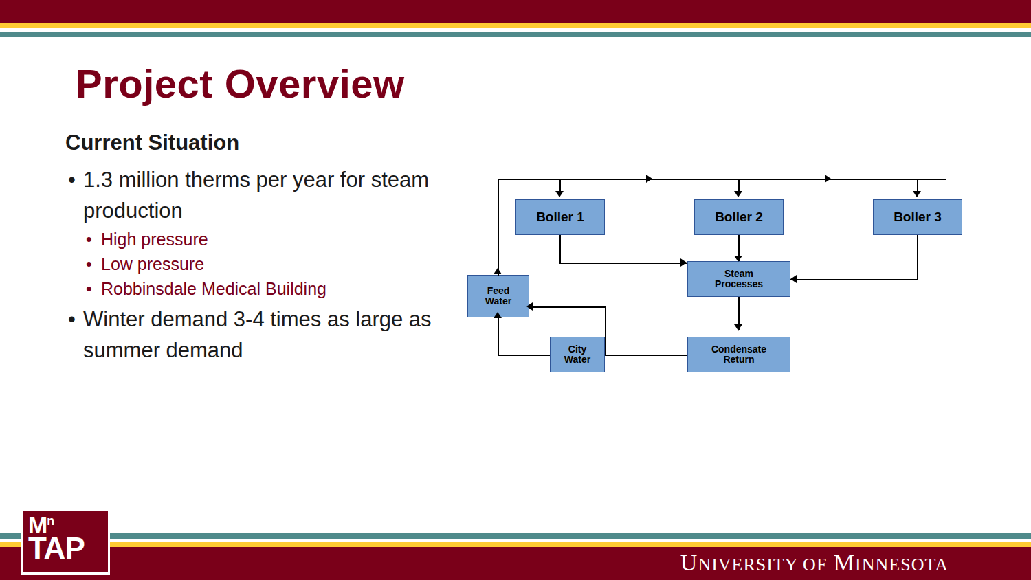Project Overview
Current Situation
1.3 million therms per year for steam production
High pressure
Low pressure
Robbinsdale Medical Building
Winter demand 3-4 times as large as summer demand
Boiler 1
Boiler 2
Boiler 3
Steam
Processes
Feed
Water
City
Water
Condensate
Return
Mn
TAP
UNIVERSITY OF MINNESOTA